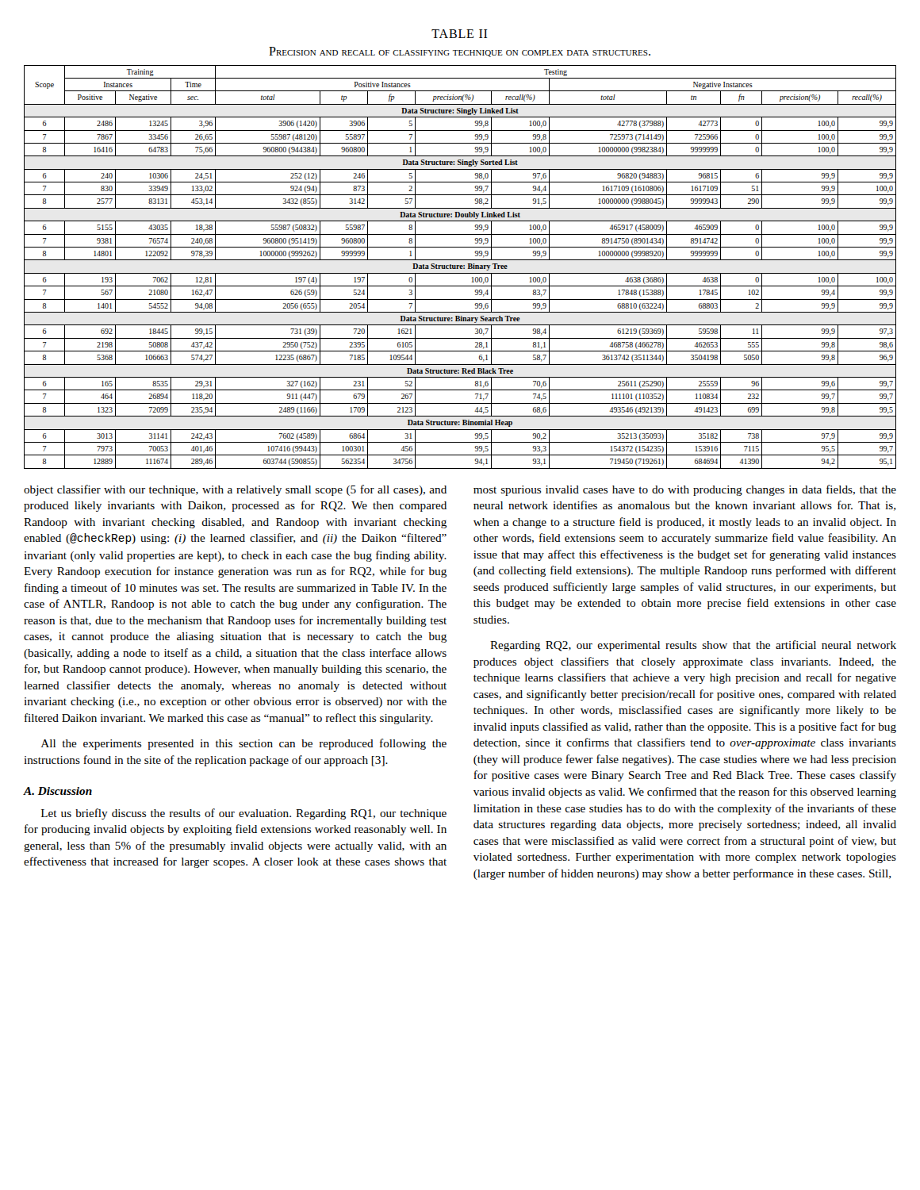TABLE II Precision and recall of classifying technique on complex data structures.
| Scope | Training | Testing |
| --- | --- | --- |
| Instances | Time | Positive Instances | Negative Instances |
| Positive | Negative | sec. | total | tp | fp | precision(%) | recall(%) | total | tn | fn | precision(%) | recall(%) |
| Data Structure: Singly Linked List |
| 6 | 2486 | 13245 | 3,96 | 3906 (1420) | 3906 | 5 | 99,8 | 100,0 | 42778 (37988) | 42773 | 0 | 100,0 | 99,9 |
| 7 | 7867 | 33456 | 26,65 | 55987 (48120) | 55897 | 7 | 99,9 | 99,8 | 725973 (714149) | 725966 | 0 | 100,0 | 99,9 |
| 8 | 16416 | 64783 | 75,66 | 960800 (944384) | 960800 | 1 | 99,9 | 100,0 | 10000000 (9982384) | 9999999 | 0 | 100,0 | 99,9 |
| Data Structure: Singly Sorted List |
| 6 | 240 | 10306 | 24,51 | 252 (12) | 246 | 5 | 98,0 | 97,6 | 96820 (94883) | 96815 | 6 | 99,9 | 99,9 |
| 7 | 830 | 33949 | 133,02 | 924 (94) | 873 | 2 | 99,7 | 94,4 | 1617109 (1610806) | 1617109 | 51 | 99,9 | 100,0 |
| 8 | 2577 | 83131 | 453,14 | 3432 (855) | 3142 | 57 | 98,2 | 91,5 | 10000000 (9988045) | 9999943 | 290 | 99,9 | 99,9 |
| Data Structure: Doubly Linked List |
| 6 | 5155 | 43035 | 18,38 | 55987 (50832) | 55987 | 8 | 99,9 | 100,0 | 465917 (458009) | 465909 | 0 | 100,0 | 99,9 |
| 7 | 9381 | 76574 | 240,68 | 960800 (951419) | 960800 | 8 | 99,9 | 100,0 | 8914750 (8901434) | 8914742 | 0 | 100,0 | 99,9 |
| 8 | 14801 | 122092 | 978,39 | 1000000 (999262) | 999999 | 1 | 99,9 | 99,9 | 10000000 (9998920) | 9999999 | 0 | 100,0 | 99,9 |
| Data Structure: Binary Tree |
| 6 | 193 | 7062 | 12,81 | 197 (4) | 197 | 0 | 100,0 | 100,0 | 4638 (3686) | 4638 | 0 | 100,0 | 100,0 |
| 7 | 567 | 21080 | 162,47 | 626 (59) | 524 | 3 | 99,4 | 83,7 | 17848 (15388) | 17845 | 102 | 99,4 | 99,9 |
| 8 | 1401 | 54552 | 94,08 | 2056 (655) | 2054 | 7 | 99,6 | 99,9 | 68810 (63224) | 68803 | 2 | 99,9 | 99,9 |
| Data Structure: Binary Search Tree |
| 6 | 692 | 18445 | 99,15 | 731 (39) | 720 | 1621 | 30,7 | 98,4 | 61219 (59369) | 59598 | 11 | 99,9 | 97,3 |
| 7 | 2198 | 50808 | 437,42 | 2950 (752) | 2395 | 6105 | 28,1 | 81,1 | 468758 (466278) | 462653 | 555 | 99,8 | 98,6 |
| 8 | 5368 | 106663 | 574,27 | 12235 (6867) | 7185 | 109544 | 6,1 | 58,7 | 3613742 (3511344) | 3504198 | 5050 | 99,8 | 96,9 |
| Data Structure: Red Black Tree |
| 6 | 165 | 8535 | 29,31 | 327 (162) | 231 | 52 | 81,6 | 70,6 | 25611 (25290) | 25559 | 96 | 99,6 | 99,7 |
| 7 | 464 | 26894 | 118,20 | 911 (447) | 679 | 267 | 71,7 | 74,5 | 111101 (110352) | 110834 | 232 | 99,7 | 99,7 |
| 8 | 1323 | 72099 | 235,94 | 2489 (1166) | 1709 | 2123 | 44,5 | 68,6 | 493546 (492139) | 491423 | 699 | 99,8 | 99,5 |
| Data Structure: Binomial Heap |
| 6 | 3013 | 31141 | 242,43 | 7602 (4589) | 6864 | 31 | 99,5 | 90,2 | 35213 (35093) | 35182 | 738 | 97,9 | 99,9 |
| 7 | 7973 | 70053 | 401,46 | 107416 (99443) | 100301 | 456 | 99,5 | 93,3 | 154372 (154235) | 153916 | 7115 | 95,5 | 99,7 |
| 8 | 12889 | 111674 | 289,46 | 603744 (590855) | 562354 | 34756 | 94,1 | 93,1 | 719450 (719261) | 684694 | 41390 | 94,2 | 95,1 |
object classifier with our technique, with a relatively small scope (5 for all cases), and produced likely invariants with Daikon, processed as for RQ2. We then compared Randoop with invariant checking disabled, and Randoop with invariant checking enabled (@checkRep) using: (i) the learned classifier, and (ii) the Daikon “filtered” invariant (only valid properties are kept), to check in each case the bug finding ability. Every Randoop execution for instance generation was run as for RQ2, while for bug finding a timeout of 10 minutes was set. The results are summarized in Table IV. In the case of ANTLR, Randoop is not able to catch the bug under any configuration. The reason is that, due to the mechanism that Randoop uses for incrementally building test cases, it cannot produce the aliasing situation that is necessary to catch the bug (basically, adding a node to itself as a child, a situation that the class interface allows for, but Randoop cannot produce). However, when manually building this scenario, the learned classifier detects the anomaly, whereas no anomaly is detected without invariant checking (i.e., no exception or other obvious error is observed) nor with the filtered Daikon invariant. We marked this case as “manual” to reflect this singularity.
All the experiments presented in this section can be reproduced following the instructions found in the site of the replication package of our approach [3].
A. Discussion
Let us briefly discuss the results of our evaluation. Regarding RQ1, our technique for producing invalid objects by exploiting field extensions worked reasonably well. In general, less than 5% of the presumably invalid objects were actually valid, with an effectiveness that increased for larger scopes. A closer look at these cases shows that most spurious invalid cases have to do with producing changes in data fields, that the neural network identifies as anomalous but the known invariant allows for. That is, when a change to a structure field is produced, it mostly leads to an invalid object. In other words, field extensions seem to accurately summarize field value feasibility. An issue that may affect this effectiveness is the budget set for generating valid instances (and collecting field extensions). The multiple Randoop runs performed with different seeds produced sufficiently large samples of valid structures, in our experiments, but this budget may be extended to obtain more precise field extensions in other case studies.
Regarding RQ2, our experimental results show that the artificial neural network produces object classifiers that closely approximate class invariants. Indeed, the technique learns classifiers that achieve a very high precision and recall for negative cases, and significantly better precision/recall for positive ones, compared with related techniques. In other words, misclassified cases are significantly more likely to be invalid inputs classified as valid, rather than the opposite. This is a positive fact for bug detection, since it confirms that classifiers tend to over-approximate class invariants (they will produce fewer false negatives). The case studies where we had less precision for positive cases were Binary Search Tree and Red Black Tree. These cases classify various invalid objects as valid. We confirmed that the reason for this observed learning limitation in these case studies has to do with the complexity of the invariants of these data structures regarding data objects, more precisely sortedness; indeed, all invalid cases that were misclassified as valid were correct from a structural point of view, but violated sortedness. Further experimentation with more complex network topologies (larger number of hidden neurons) may show a better performance in these cases. Still,